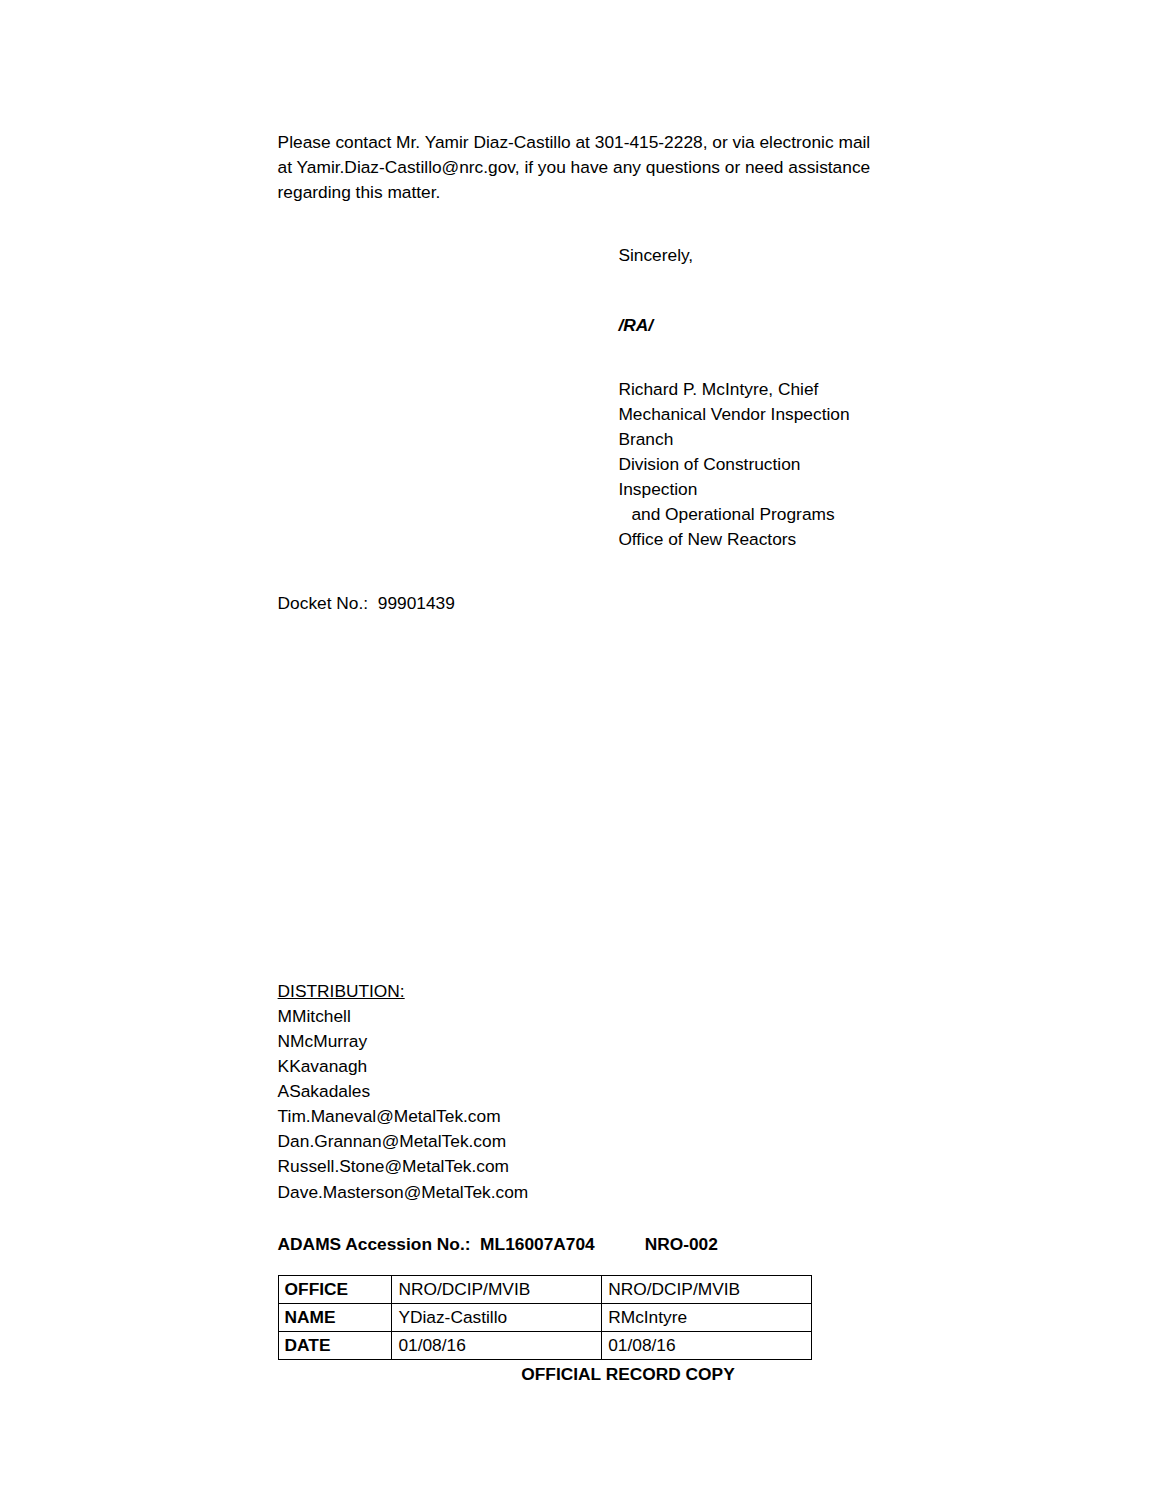Please contact Mr. Yamir Diaz-Castillo at 301-415-2228, or via electronic mail at Yamir.Diaz-Castillo@nrc.gov, if you have any questions or need assistance regarding this matter.
Sincerely,
/RA/
Richard P. McIntyre, Chief Mechanical Vendor Inspection Branch Division of Construction Inspection and Operational Programs Office of New Reactors
Docket No.: 99901439
DISTRIBUTION:
MMitchell
NMcMurray
KKavanagh
ASakadales
Tim.Maneval@MetalTek.com
Dan.Grannan@MetalTek.com
Russell.Stone@MetalTek.com
Dave.Masterson@MetalTek.com
ADAMS Accession No.: ML16007A704 NRO-002
| OFFICE | NRO/DCIP/MVIB | NRO/DCIP/MVIB |
| NAME | YDiaz-Castillo | RMcIntyre |
| DATE | 01/08/16 | 01/08/16 |
OFFICIAL RECORD COPY